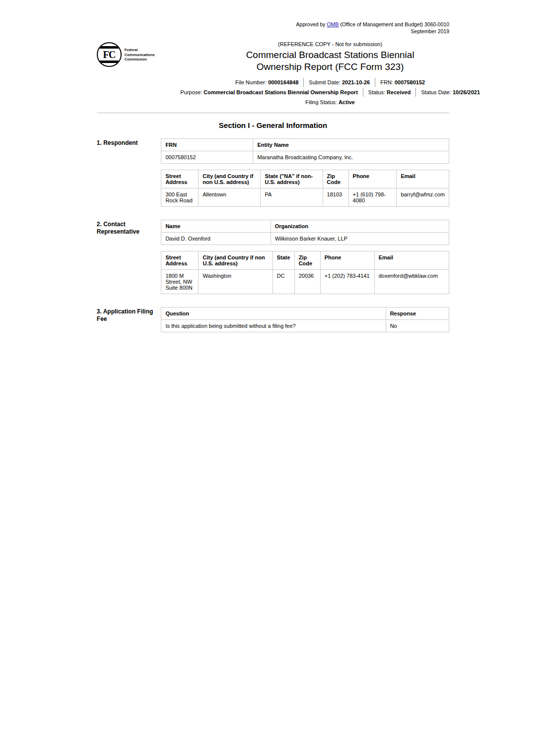Approved by OMB (Office of Management and Budget) 3060-0010
September 2019
FC
Federal
Communications
Commission
(REFERENCE COPY - Not for submission)
Commercial Broadcast Stations Biennial
Ownership Report (FCC Form 323)
File Number: 0000164848
Submit Date: 2021-10-26
FRN: 0007580152
Purpose: Commercial Broadcast Stations Biennial Ownership Report
Status: Received
Status Date: 10/26/2021
Filing Status: Active
Section I - General Information
1. Respondent
| FRN | Entity Name |
| --- | --- |
| 0007580152 | Maranatha Broadcasting Company, Inc. |
| Street Address | City (and Country if non U.S. address) | State ("NA" if non-U.S. address) | Zip Code | Phone | Email |
| --- | --- | --- | --- | --- | --- |
| 300 East Rock Road | Allentown | PA | 18103 | +1 (610) 798-4080 | barryf@wfmz.com |
2. Contact Representative
| Name | Organization |
| --- | --- |
| David D. Oxenford | Wilkinson Barker Knauer, LLP |
| Street Address | City (and Country if non U.S. address) | State | Zip Code | Phone | Email |
| --- | --- | --- | --- | --- | --- |
| 1800 M Street, NW Suite 800N | Washington | DC | 20036 | +1 (202) 783-4141 | doxenford@wbklaw.com |
3. Application Filing Fee
| Question | Response |
| --- | --- |
| Is this application being submitted without a filing fee? | No |